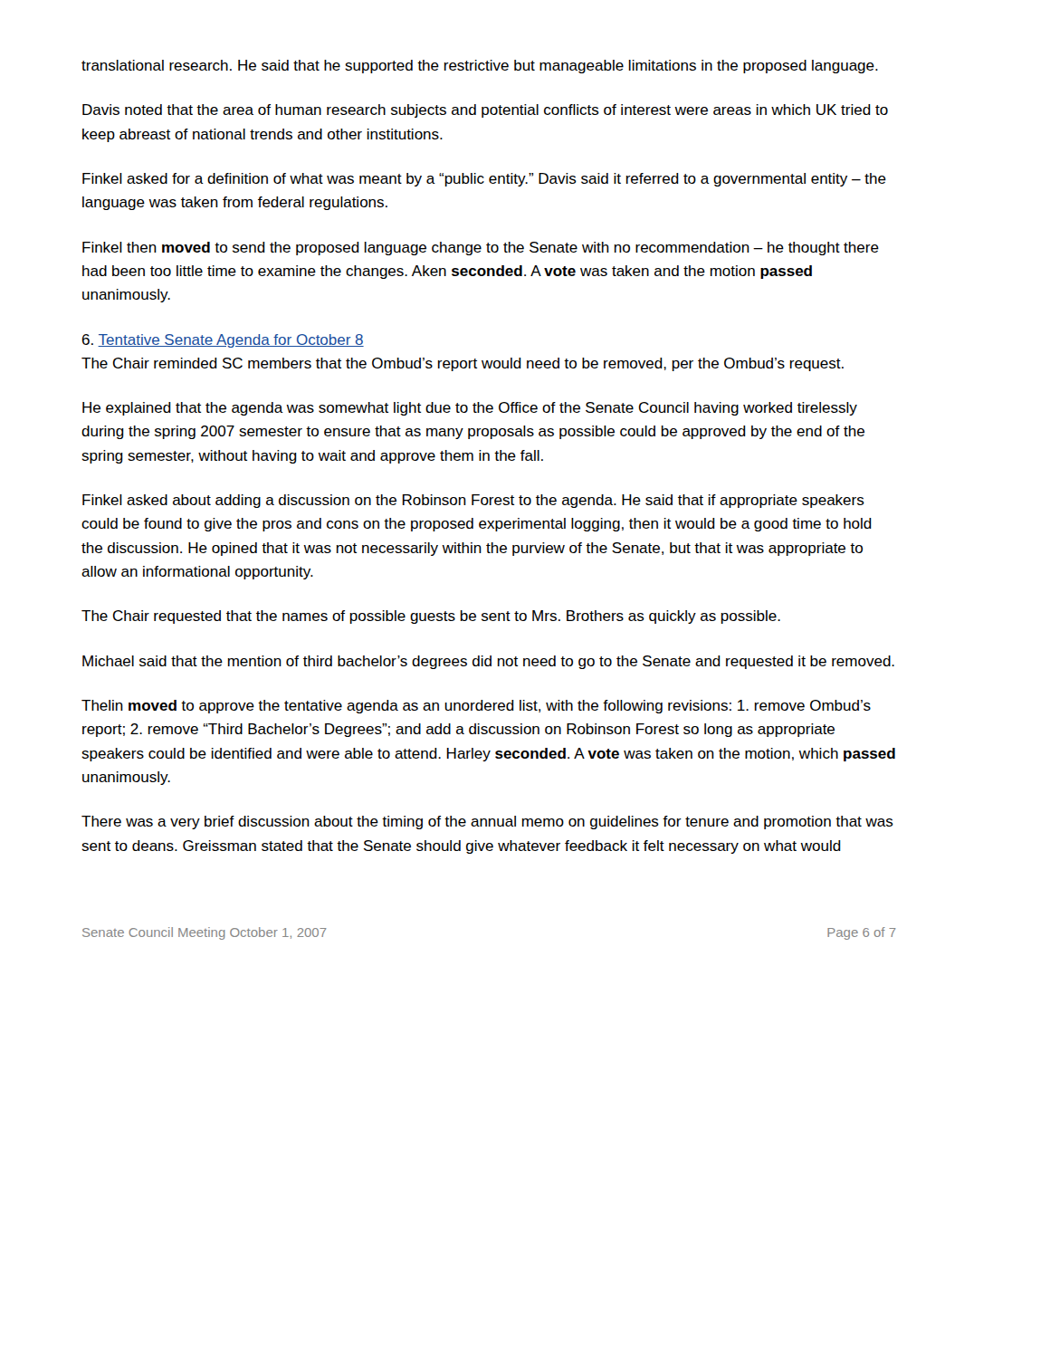translational research. He said that he supported the restrictive but manageable limitations in the proposed language.
Davis noted that the area of human research subjects and potential conflicts of interest were areas in which UK tried to keep abreast of national trends and other institutions.
Finkel asked for a definition of what was meant by a “public entity.” Davis said it referred to a governmental entity – the language was taken from federal regulations.
Finkel then moved to send the proposed language change to the Senate with no recommendation – he thought there had been too little time to examine the changes. Aken seconded. A vote was taken and the motion passed unanimously.
6. Tentative Senate Agenda for October 8
The Chair reminded SC members that the Ombud’s report would need to be removed, per the Ombud’s request.
He explained that the agenda was somewhat light due to the Office of the Senate Council having worked tirelessly during the spring 2007 semester to ensure that as many proposals as possible could be approved by the end of the spring semester, without having to wait and approve them in the fall.
Finkel asked about adding a discussion on the Robinson Forest to the agenda. He said that if appropriate speakers could be found to give the pros and cons on the proposed experimental logging, then it would be a good time to hold the discussion. He opined that it was not necessarily within the purview of the Senate, but that it was appropriate to allow an informational opportunity.
The Chair requested that the names of possible guests be sent to Mrs. Brothers as quickly as possible.
Michael said that the mention of third bachelor’s degrees did not need to go to the Senate and requested it be removed.
Thelin moved to approve the tentative agenda as an unordered list, with the following revisions: 1. remove Ombud’s report; 2. remove “Third Bachelor’s Degrees”; and add a discussion on Robinson Forest so long as appropriate speakers could be identified and were able to attend. Harley seconded. A vote was taken on the motion, which passed unanimously.
There was a very brief discussion about the timing of the annual memo on guidelines for tenure and promotion that was sent to deans. Greissman stated that the Senate should give whatever feedback it felt necessary on what would
Senate Council Meeting October 1, 2007 Page 6 of 7